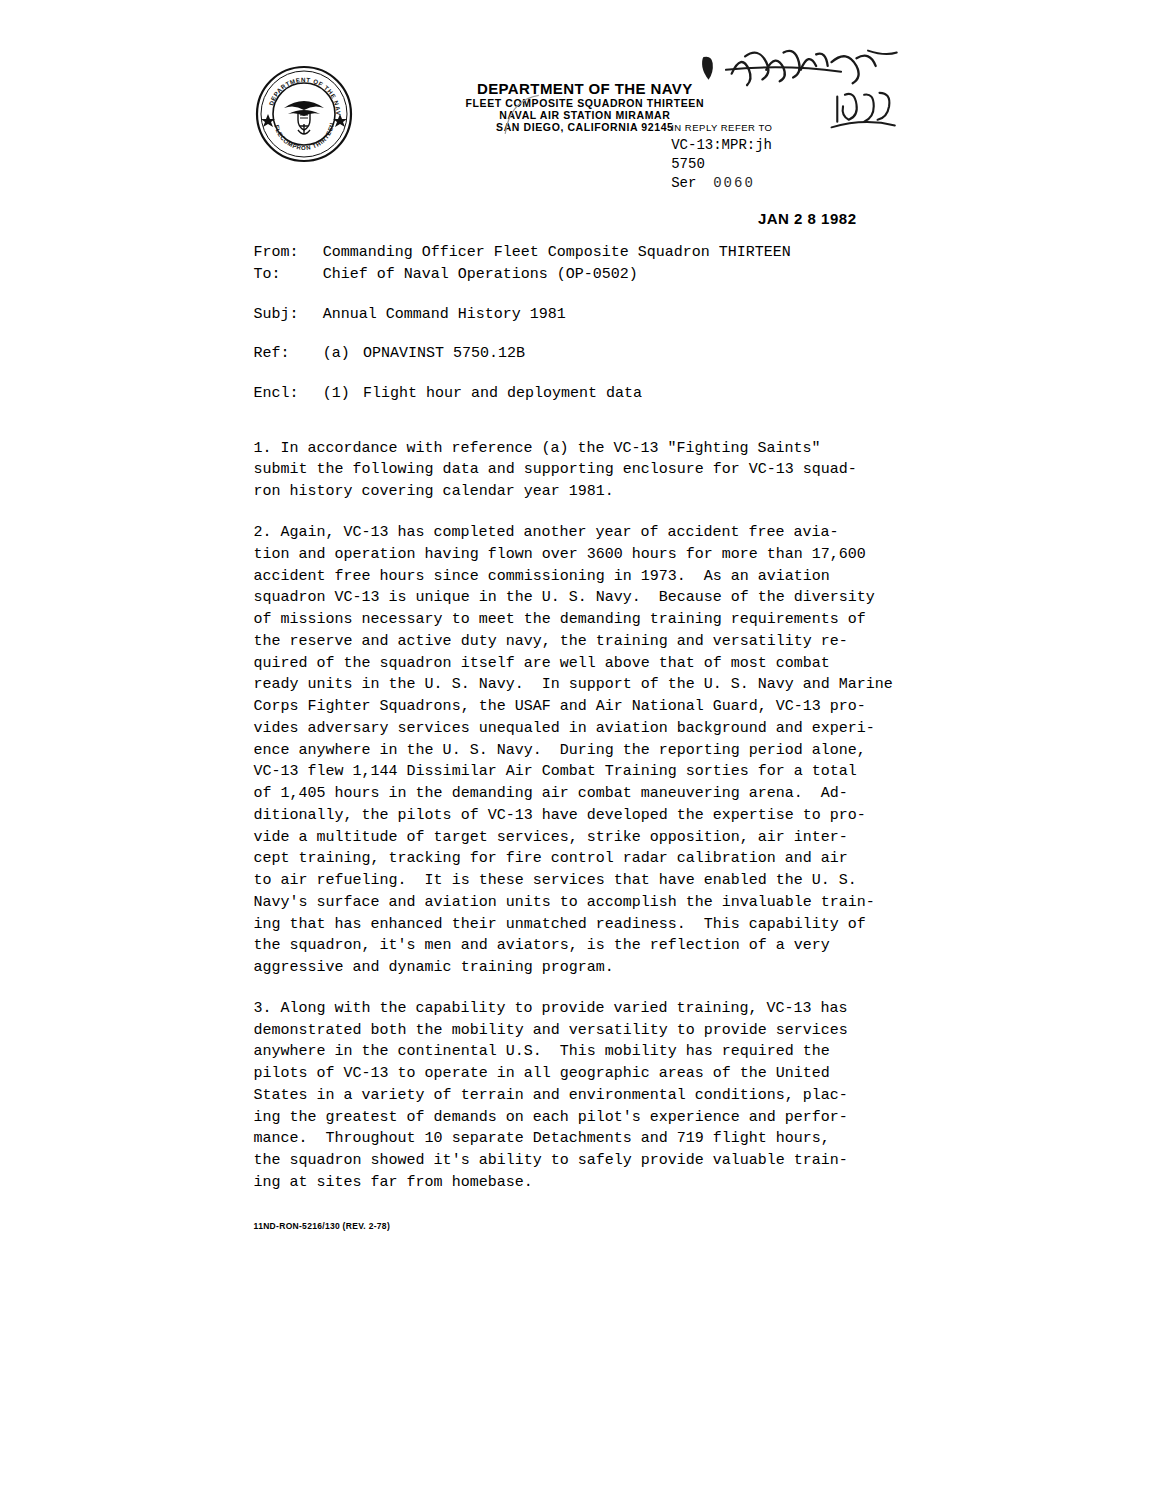DEPARTMENT OF THE NAVY FLECOMPRON THIRTEEN
DEPARTMENT OF THE NAVY
FLEET COMPOSITE SQUADRON THIRTEEN
NAVAL AIR STATION MIRAMAR
SAN DIEGO, CALIFORNIA 92145
IN REPLY REFER TO
VC-13:MPR:jh
5750
Ser 0060
JAN 2 8 1982
| From: | Commanding Officer Fleet Composite Squadron THIRTEEN |
| To: | Chief of Naval Operations (OP-0502) |
| Subj: | Annual Command History 1981 |
| Ref: | (a) | OPNAVINST 5750.12B |
| Encl: | (1) | Flight hour and deployment data |
1. In accordance with reference (a) the VC-13 "Fighting Saints" submit the following data and supporting enclosure for VC-13 squad- ron history covering calendar year 1981.
2. Again, VC-13 has completed another year of accident free avia- tion and operation having flown over 3600 hours for more than 17,600 accident free hours since commissioning in 1973. As an aviation squadron VC-13 is unique in the U. S. Navy. Because of the diversity of missions necessary to meet the demanding training requirements of the reserve and active duty navy, the training and versatility re- quired of the squadron itself are well above that of most combat ready units in the U. S. Navy. In support of the U. S. Navy and Marine Corps Fighter Squadrons, the USAF and Air National Guard, VC-13 pro- vides adversary services unequaled in aviation background and experi- ence anywhere in the U. S. Navy. During the reporting period alone, VC-13 flew 1,144 Dissimilar Air Combat Training sorties for a total of 1,405 hours in the demanding air combat maneuvering arena. Ad- ditionally, the pilots of VC-13 have developed the expertise to pro- vide a multitude of target services, strike opposition, air inter- cept training, tracking for fire control radar calibration and air to air refueling. It is these services that have enabled the U. S. Navy's surface and aviation units to accomplish the invaluable train- ing that has enhanced their unmatched readiness. This capability of the squadron, it's men and aviators, is the reflection of a very aggressive and dynamic training program.
3. Along with the capability to provide varied training, VC-13 has demonstrated both the mobility and versatility to provide services anywhere in the continental U.S. This mobility has required the pilots of VC-13 to operate in all geographic areas of the United States in a variety of terrain and environmental conditions, plac- ing the greatest of demands on each pilot's experience and perfor- mance. Throughout 10 separate Detachments and 719 flight hours, the squadron showed it's ability to safely provide valuable train- ing at sites far from homebase.
11ND-RON-5216/130 (REV. 2-78)